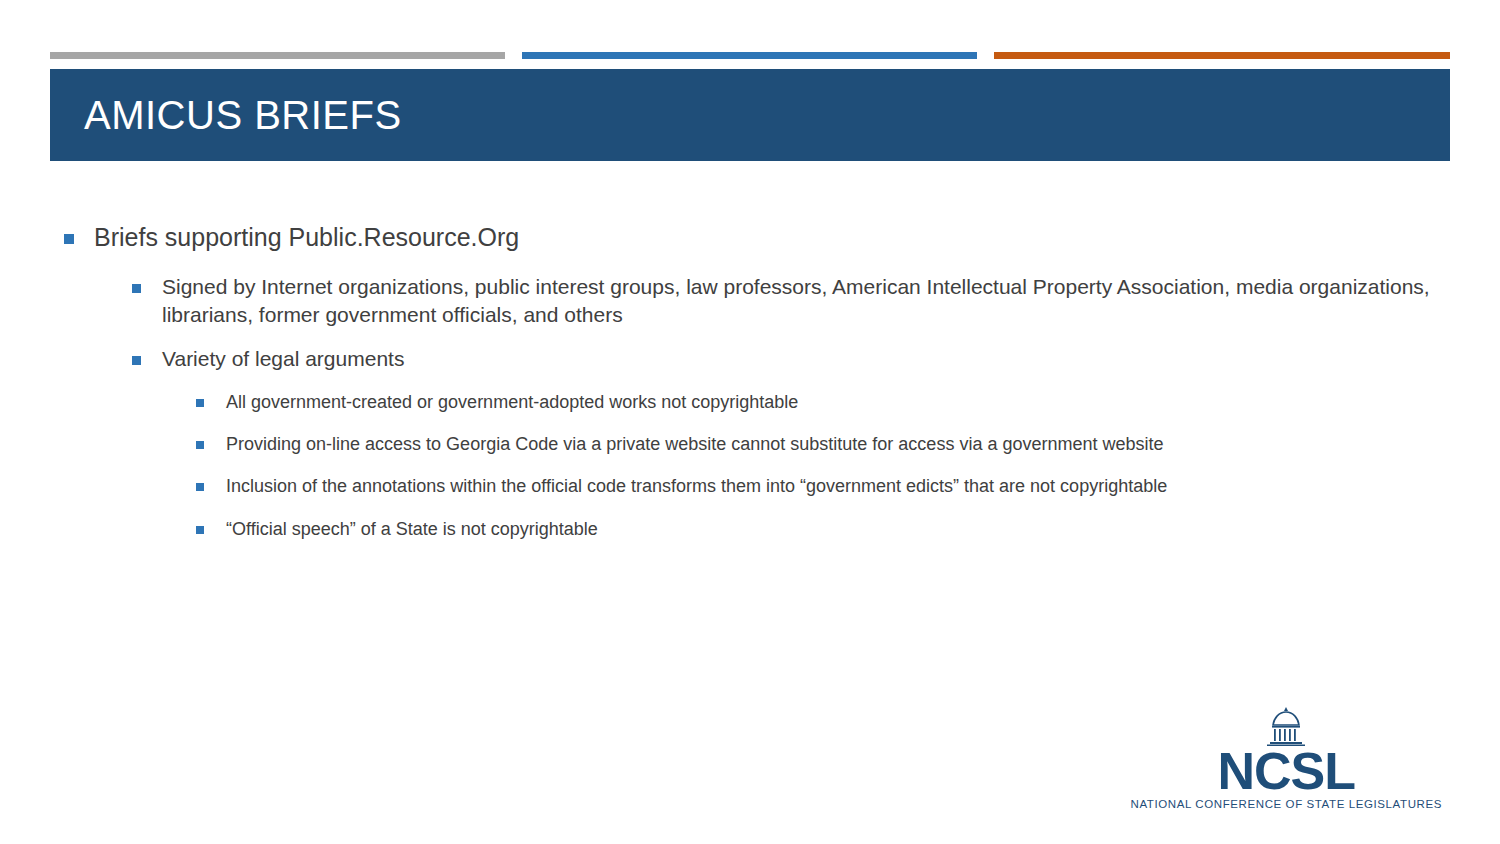AMICUS BRIEFS
Briefs supporting Public.Resource.Org
Signed by Internet organizations, public interest groups, law professors, American Intellectual Property Association, media organizations, librarians, former government officials, and others
Variety of legal arguments
All government-created or government-adopted works not copyrightable
Providing on-line access to Georgia Code via a private website cannot substitute for access via a government website
Inclusion of the annotations within the official code transforms them into “government edicts” that are not copyrightable
“Official speech” of a State is not copyrightable
NCSL
NATIONAL CONFERENCE OF STATE LEGISLATURES